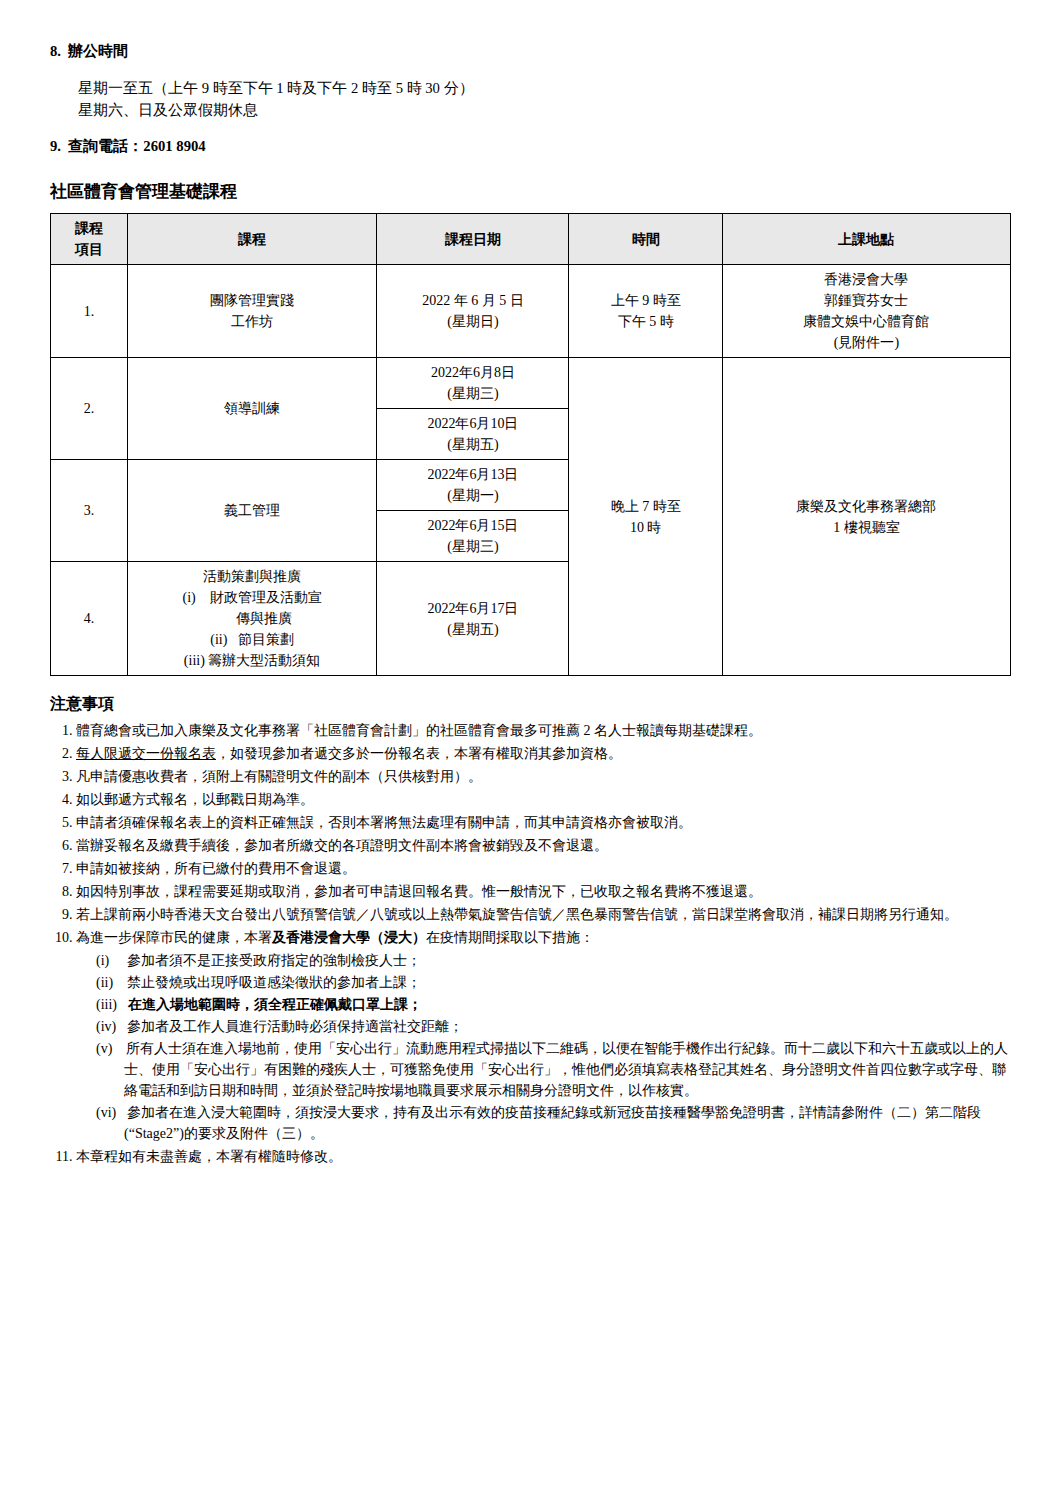8. 辦公時間
星期一至五（上午 9 時至下午 1 時及下午 2 時至 5 時 30 分）
星期六、日及公眾假期休息
9. 查詢電話：2601 8904
社區體育會管理基礎課程
| 課程 項目 | 課程 | 課程日期 | 時間 | 上課地點 |
| --- | --- | --- | --- | --- |
| 1. | 團隊管理實踐 工作坊 | 2022 年 6 月 5 日 (星期日) | 上午 9 時至 下午 5 時 | 香港浸會大學 郭鍾寶芬女士 康體文娛中心體育館 (見附件一) |
| 2. | 領導訓練 | 2022年6月8日 (星期三) | 晚上 7 時至 10 時 | 康樂及文化事務署總部 1 樓視聽室 |
| 2022年6月10日 (星期五) |
| 3. | 義工管理 | 2022年6月13日 (星期一) |
| 2022年6月15日 (星期三) |
| 4. | 活動策劃與推廣 (i) 財政管理及活動宣 傳與推廣 (ii) 節目策劃 (iii) 籌辦大型活動須知 | 2022年6月17日 (星期五) |
注意事項
體育總會或已加入康樂及文化事務署「社區體育會計劃」的社區體育會最多可推薦 2 名人士報讀每期基礎課程。
每人限遞交一份報名表，如發現參加者遞交多於一份報名表，本署有權取消其參加資格。
凡申請優惠收費者，須附上有關證明文件的副本（只供核對用）。
如以郵遞方式報名，以郵戳日期為準。
申請者須確保報名表上的資料正確無誤，否則本署將無法處理有關申請，而其申請資格亦會被取消。
當辦妥報名及繳費手續後，參加者所繳交的各項證明文件副本將會被銷毀及不會退還。
申請如被接納，所有已繳付的費用不會退還。
如因特別事故，課程需要延期或取消，參加者可申請退回報名費。惟一般情況下，已收取之報名費將不獲退還。
若上課前兩小時香港天文台發出八號預警信號／八號或以上熱帶氣旋警告信號／黑色暴雨警告信號，當日課堂將會取消，補課日期將另行通知。
為進一步保障市民的健康，本署及香港浸會大學（浸大）在疫情期間採取以下措施：
(i) 參加者須不是正接受政府指定的強制檢疫人士；
(ii) 禁止發燒或出現呼吸道感染徵狀的參加者上課；
(iii) 在進入場地範圍時，須全程正確佩戴口罩上課；
(iv) 參加者及工作人員進行活動時必須保持適當社交距離；
(v) 所有人士須在進入場地前，使用「安心出行」流動應用程式掃描以下二維碼，以便在智能手機作出行紀錄。而十二歲以下和六十五歲或以上的人士、使用「安心出行」有困難的殘疾人士，可獲豁免使用「安心出行」，惟他們必須填寫表格登記其姓名、身分證明文件首四位數字或字母、聯絡電話和到訪日期和時間，並須於登記時按場地職員要求展示相關身分證明文件，以作核實。
(vi) 參加者在進入浸大範圍時，須按浸大要求，持有及出示有效的疫苗接種紀錄或新冠疫苗接種醫學豁免證明書，詳情請參附件（二）第二階段(“Stage2”)的要求及附件（三）。
本章程如有未盡善處，本署有權隨時修改。